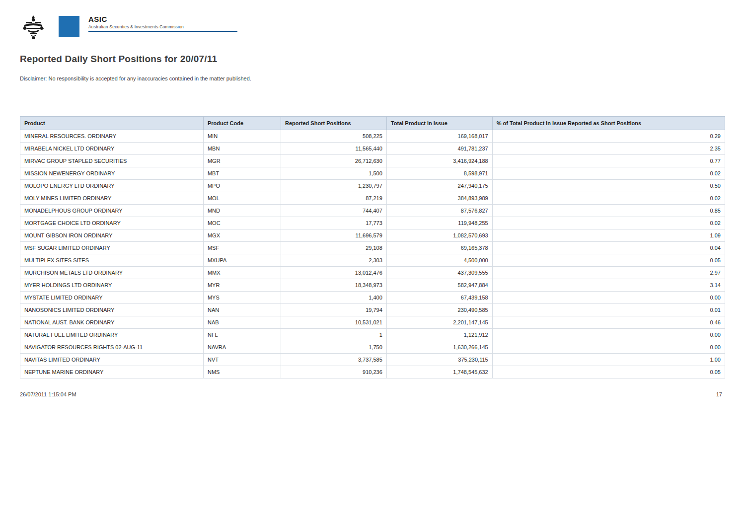ASIC
Australian Securities & Investments Commission
Reported Daily Short Positions for 20/07/11
Disclaimer: No responsibility is accepted for any inaccuracies contained in the matter published.
| Product | Product Code | Reported Short Positions | Total Product in Issue | % of Total Product in Issue Reported as Short Positions |
| --- | --- | --- | --- | --- |
| MINERAL RESOURCES. ORDINARY | MIN | 508,225 | 169,168,017 | 0.29 |
| MIRABELA NICKEL LTD ORDINARY | MBN | 11,565,440 | 491,781,237 | 2.35 |
| MIRVAC GROUP STAPLED SECURITIES | MGR | 26,712,630 | 3,416,924,188 | 0.77 |
| MISSION NEWENERGY ORDINARY | MBT | 1,500 | 8,598,971 | 0.02 |
| MOLOPO ENERGY LTD ORDINARY | MPO | 1,230,797 | 247,940,175 | 0.50 |
| MOLY MINES LIMITED ORDINARY | MOL | 87,219 | 384,893,989 | 0.02 |
| MONADELPHOUS GROUP ORDINARY | MND | 744,407 | 87,576,827 | 0.85 |
| MORTGAGE CHOICE LTD ORDINARY | MOC | 17,773 | 119,948,255 | 0.02 |
| MOUNT GIBSON IRON ORDINARY | MGX | 11,696,579 | 1,082,570,693 | 1.09 |
| MSF SUGAR LIMITED ORDINARY | MSF | 29,108 | 69,165,378 | 0.04 |
| MULTIPLEX SITES SITES | MXUPA | 2,303 | 4,500,000 | 0.05 |
| MURCHISON METALS LTD ORDINARY | MMX | 13,012,476 | 437,309,555 | 2.97 |
| MYER HOLDINGS LTD ORDINARY | MYR | 18,348,973 | 582,947,884 | 3.14 |
| MYSTATE LIMITED ORDINARY | MYS | 1,400 | 67,439,158 | 0.00 |
| NANOSONICS LIMITED ORDINARY | NAN | 19,794 | 230,490,585 | 0.01 |
| NATIONAL AUST. BANK ORDINARY | NAB | 10,531,021 | 2,201,147,145 | 0.46 |
| NATURAL FUEL LIMITED ORDINARY | NFL | 1 | 1,121,912 | 0.00 |
| NAVIGATOR RESOURCES RIGHTS 02-AUG-11 | NAVRA | 1,750 | 1,630,266,145 | 0.00 |
| NAVITAS LIMITED ORDINARY | NVT | 3,737,585 | 375,230,115 | 1.00 |
| NEPTUNE MARINE ORDINARY | NMS | 910,236 | 1,748,545,632 | 0.05 |
26/07/2011 1:15:04 PM
17